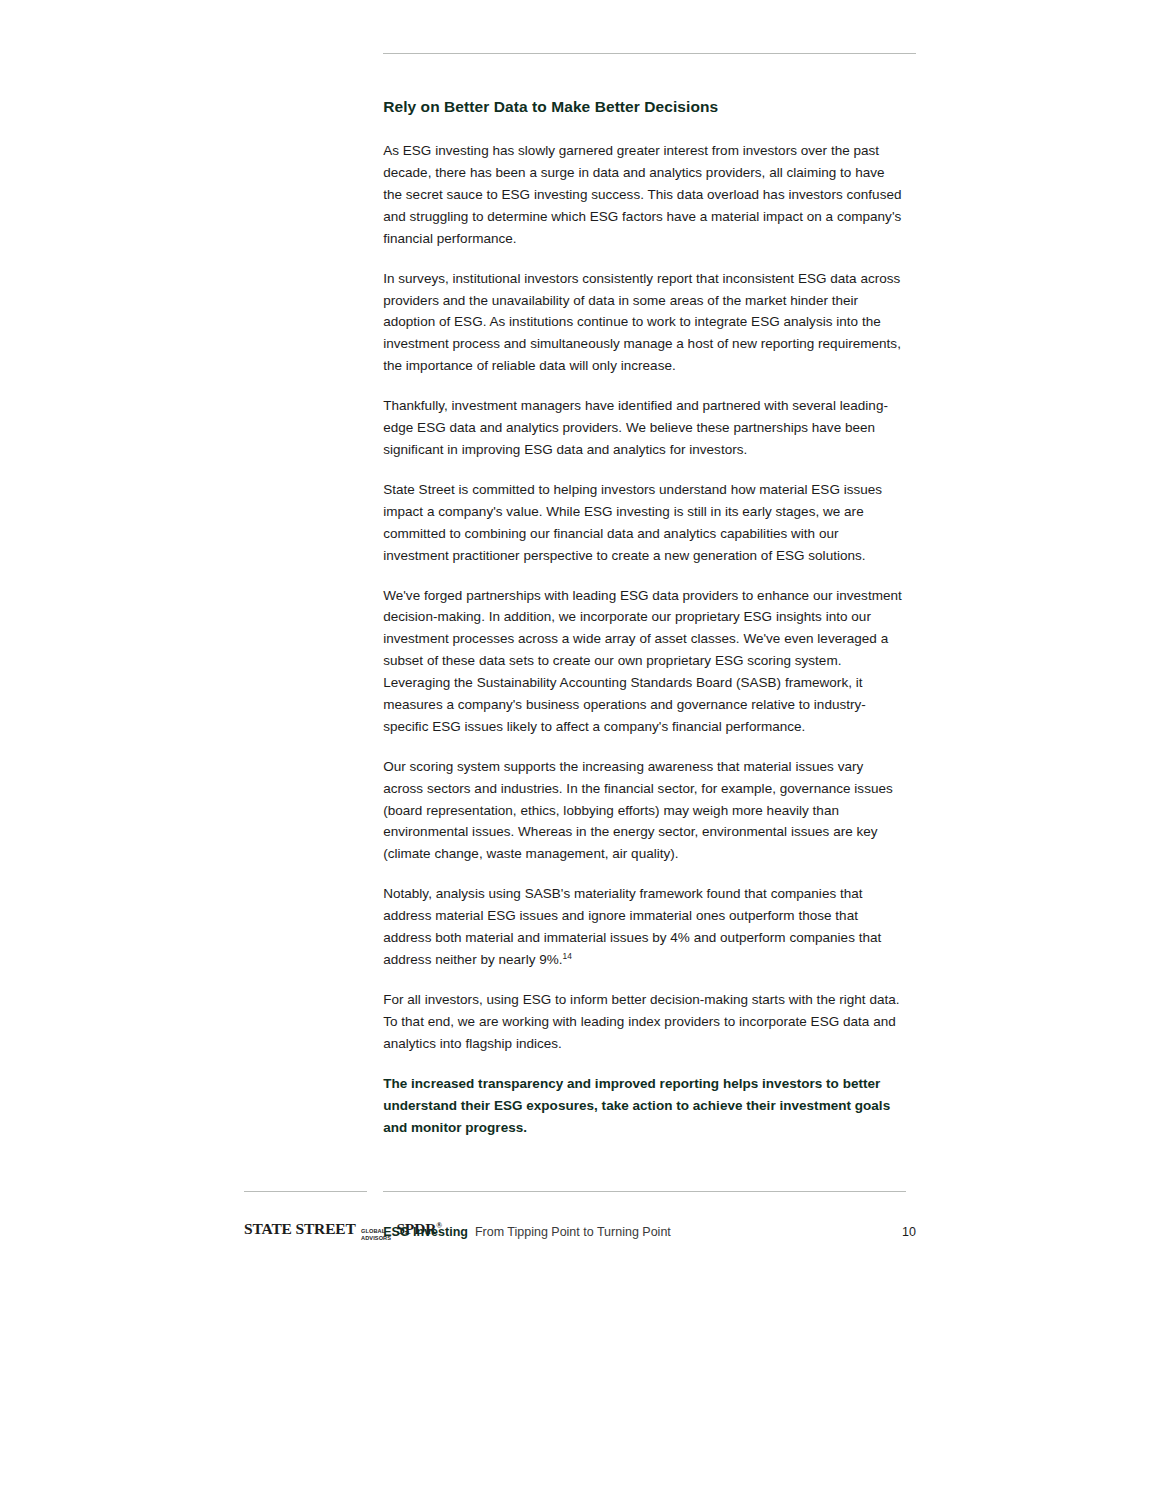Rely on Better Data to Make Better Decisions
As ESG investing has slowly garnered greater interest from investors over the past decade, there has been a surge in data and analytics providers, all claiming to have the secret sauce to ESG investing success. This data overload has investors confused and struggling to determine which ESG factors have a material impact on a company's financial performance.
In surveys, institutional investors consistently report that inconsistent ESG data across providers and the unavailability of data in some areas of the market hinder their adoption of ESG. As institutions continue to work to integrate ESG analysis into the investment process and simultaneously manage a host of new reporting requirements, the importance of reliable data will only increase.
Thankfully, investment managers have identified and partnered with several leading-edge ESG data and analytics providers. We believe these partnerships have been significant in improving ESG data and analytics for investors.
State Street is committed to helping investors understand how material ESG issues impact a company's value. While ESG investing is still in its early stages, we are committed to combining our financial data and analytics capabilities with our investment practitioner perspective to create a new generation of ESG solutions.
We've forged partnerships with leading ESG data providers to enhance our investment decision-making. In addition, we incorporate our proprietary ESG insights into our investment processes across a wide array of asset classes. We've even leveraged a subset of these data sets to create our own proprietary ESG scoring system. Leveraging the Sustainability Accounting Standards Board (SASB) framework, it measures a company's business operations and governance relative to industry-specific ESG issues likely to affect a company's financial performance.
Our scoring system supports the increasing awareness that material issues vary across sectors and industries. In the financial sector, for example, governance issues (board representation, ethics, lobbying efforts) may weigh more heavily than environmental issues. Whereas in the energy sector, environmental issues are key (climate change, waste management, air quality).
Notably, analysis using SASB's materiality framework found that companies that address material ESG issues and ignore immaterial ones outperform those that address both material and immaterial issues by 4% and outperform companies that address neither by nearly 9%.14
For all investors, using ESG to inform better decision-making starts with the right data. To that end, we are working with leading index providers to incorporate ESG data and analytics into flagship indices.
The increased transparency and improved reporting helps investors to better understand their ESG exposures, take action to achieve their investment goals and monitor progress.
STATE STREET GLOBAL
ADVISORS SPDR®
ESG Investing From Tipping Point to Turning Point
10